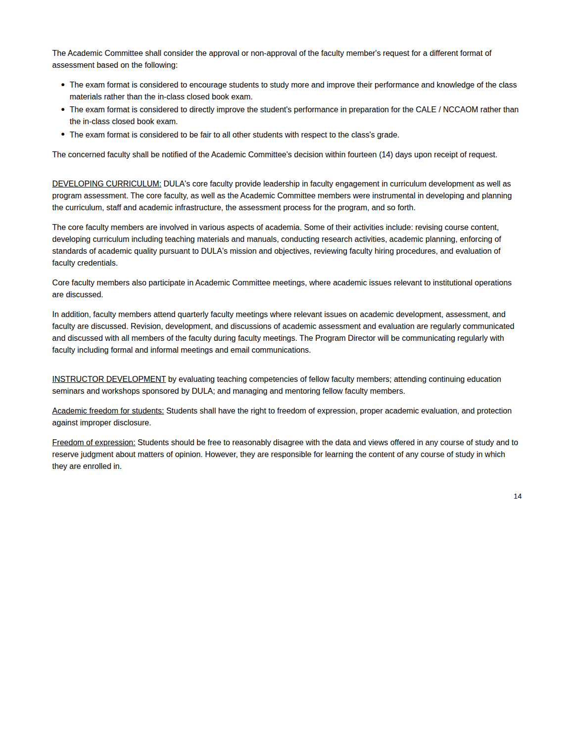The Academic Committee shall consider the approval or non-approval of the faculty member's request for a different format of assessment based on the following:
The exam format is considered to encourage students to study more and improve their performance and knowledge of the class materials rather than the in-class closed book exam.
The exam format is considered to directly improve the student's performance in preparation for the CALE / NCCAOM rather than the in-class closed book exam.
The exam format is considered to be fair to all other students with respect to the class's grade.
The concerned faculty shall be notified of the Academic Committee's decision within fourteen (14) days upon receipt of request.
DEVELOPING CURRICULUM: DULA's core faculty provide leadership in faculty engagement in curriculum development as well as program assessment. The core faculty, as well as the Academic Committee members were instrumental in developing and planning the curriculum, staff and academic infrastructure, the assessment process for the program, and so forth.
The core faculty members are involved in various aspects of academia. Some of their activities include: revising course content, developing curriculum including teaching materials and manuals, conducting research activities, academic planning, enforcing of standards of academic quality pursuant to DULA's mission and objectives, reviewing faculty hiring procedures, and evaluation of faculty credentials.
Core faculty members also participate in Academic Committee meetings, where academic issues relevant to institutional operations are discussed.
In addition, faculty members attend quarterly faculty meetings where relevant issues on academic development, assessment, and faculty are discussed. Revision, development, and discussions of academic assessment and evaluation are regularly communicated and discussed with all members of the faculty during faculty meetings. The Program Director will be communicating regularly with faculty including formal and informal meetings and email communications.
INSTRUCTOR DEVELOPMENT by evaluating teaching competencies of fellow faculty members; attending continuing education seminars and workshops sponsored by DULA; and managing and mentoring fellow faculty members.
Academic freedom for students: Students shall have the right to freedom of expression, proper academic evaluation, and protection against improper disclosure.
Freedom of expression: Students should be free to reasonably disagree with the data and views offered in any course of study and to reserve judgment about matters of opinion. However, they are responsible for learning the content of any course of study in which they are enrolled in.
14